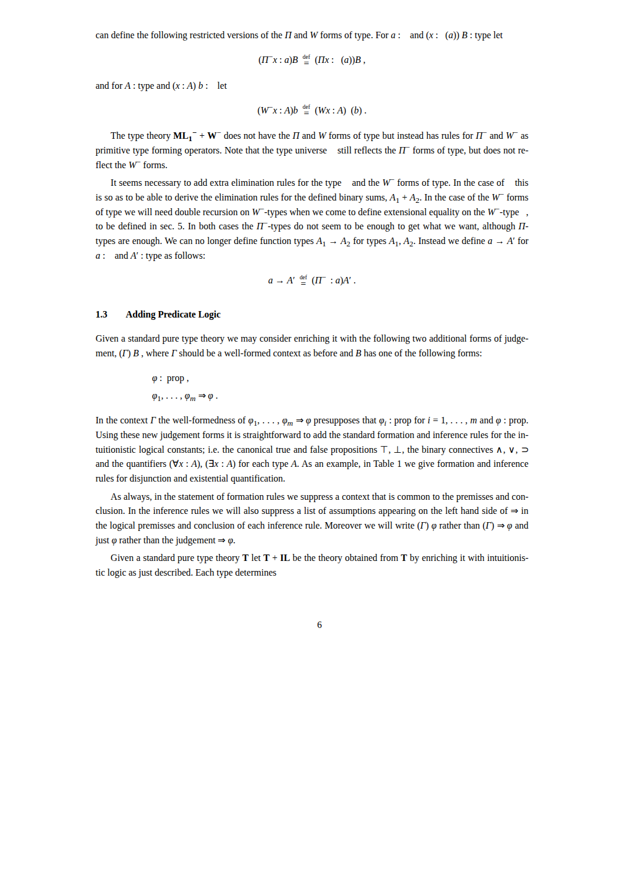can define the following restricted versions of the Π and W forms of type. For a : and (x : (a)) B : type let
(Π−x : a)B def= (Πx : (a))B ,
and for A : type and (x : A) b : let
(W−x : A)b def= (Wx : A) (b) .
The type theory ML1− + W− does not have the Π and W forms of type but instead has rules for Π− and W− as primitive type forming operators. Note that the type universe still reflects the Π− forms of type, but does not reflect the W− forms.
It seems necessary to add extra elimination rules for the type and the W− forms of type. In the case of this is so as to be able to derive the elimination rules for the defined binary sums, A1 + A2. In the case of the W− forms of type we will need double recursion on W−-types when we come to define extensional equality on the W−-type , to be defined in sec. 5. In both cases the Π−-types do not seem to be enough to get what we want, although Π-types are enough. We can no longer define function types A1 → A2 for types A1, A2. Instead we define a → A′ for a : and A′ : type as follows:
a → A′ def= (Π− : a)A′ .
1.3 Adding Predicate Logic
Given a standard pure type theory we may consider enriching it with the following two additional forms of judgement, (Γ) B , where Γ should be a well-formed context as before and B has one of the following forms:
φ : prop ,
φ1, . . . , φm ⇒ φ .
In the context Γ the well-formedness of φ1, . . . , φm ⇒ φ presupposes that φi : prop for i = 1, . . . , m and φ : prop. Using these new judgement forms it is straightforward to add the standard formation and inference rules for the intuitionistic logical constants; i.e. the canonical true and false propositions ⊤, ⊥, the binary connectives ∧, ∨, ⊃ and the quantifiers (∀x : A), (∃x : A) for each type A. As an example, in Table 1 we give formation and inference rules for disjunction and existential quantification.
As always, in the statement of formation rules we suppress a context that is common to the premisses and conclusion. In the inference rules we will also suppress a list of assumptions appearing on the left hand side of ⇒ in the logical premisses and conclusion of each inference rule. Moreover we will write (Γ) φ rather than (Γ) ⇒ φ and just φ rather than the judgement ⇒ φ.
Given a standard pure type theory T let T + IL be the theory obtained from T by enriching it with intuitionistic logic as just described. Each type determines
6